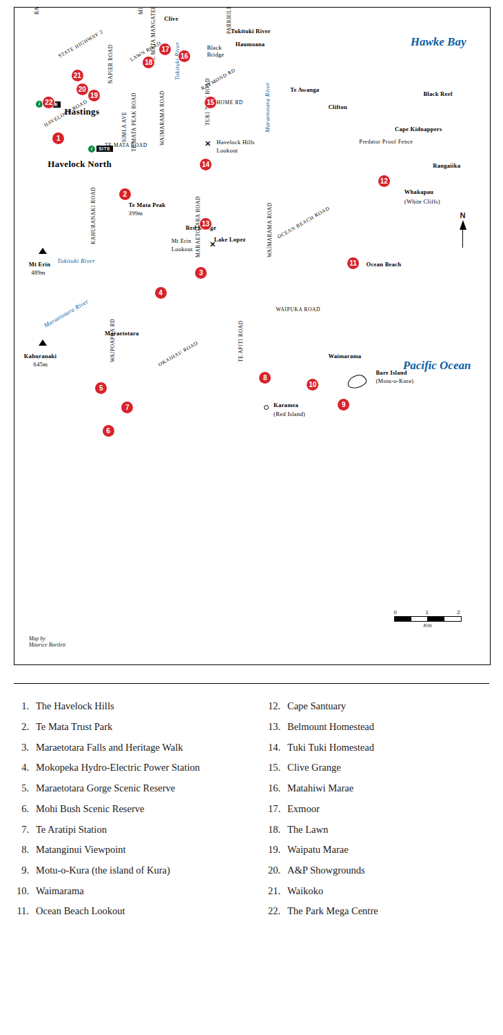Hawke Bay
Pacific Ocean
Clive
Tukituki River
Black
Bridge
Haumoana
MILL ROAD
RAILWAY
STATE HIGHWAY 2
LAWN ROAD
PARKHILL ROAD
RAYMOND RD
HOME RD
Te Awanga
Clifton
Black Reef
Cape Kidnappers
Rangaiika
Whakapau
(White Cliffs)
Predator Proof Fence
Hastings
Havelock North
iSITE
iSITE
HAVELOCK ROAD
NAPIER ROAD
TE MATA MANGATERETERE ROAD
TE MATA ROAD
SIMLA AVE
TE MATA PEAK ROAD
WAIMARAMA ROAD
TUKI TUKI ROAD
Tukituki River
Maraetotara River
Maraetotara River
Tukituki River
Havelock Hills
Lookout
✕
Te Mata Peak
399m
Mt Erin
489m
Kahuranaki
645m
Mt Erin
Lookout
✕
Red Bridge
Lake Lopez
OCEAN BEACH ROAD
Ocean Beach
KAHURANAKI ROAD
MARAETOTARA ROAD
WAIMARAMA ROAD
WAIPUKA ROAD
OKAIHAU ROAD
WAIPOAPOA RD
TE APITI ROAD
Maraetotara
Waimarama
Bare Island
(Motu-o-Kura)
Karamea
(Red Island)
1
2
3
4
5
6
7
8
9
10
11
12
13
14
15
16
17
18
19
20
21
22
N
012
Km
Map by
Maurice Bartlett
1. The Havelock Hills
2. Te Mata Trust Park
3. Maraetotara Falls and Heritage Walk
4. Mokopeka Hydro-Electric Power Station
5. Maraetotara Gorge Scenic Reserve
6. Mohi Bush Scenic Reserve
7. Te Aratipi Station
8. Matanginui Viewpoint
9. Motu-o-Kura (the island of Kura)
10. Waimarama
11. Ocean Beach Lookout
12. Cape Santuary
13. Belmount Homestead
14. Tuki Tuki Homestead
15. Clive Grange
16. Matahiwi Marae
17. Exmoor
18. The Lawn
19. Waipatu Marae
20. A&P Showgrounds
21. Waikoko
22. The Park Mega Centre